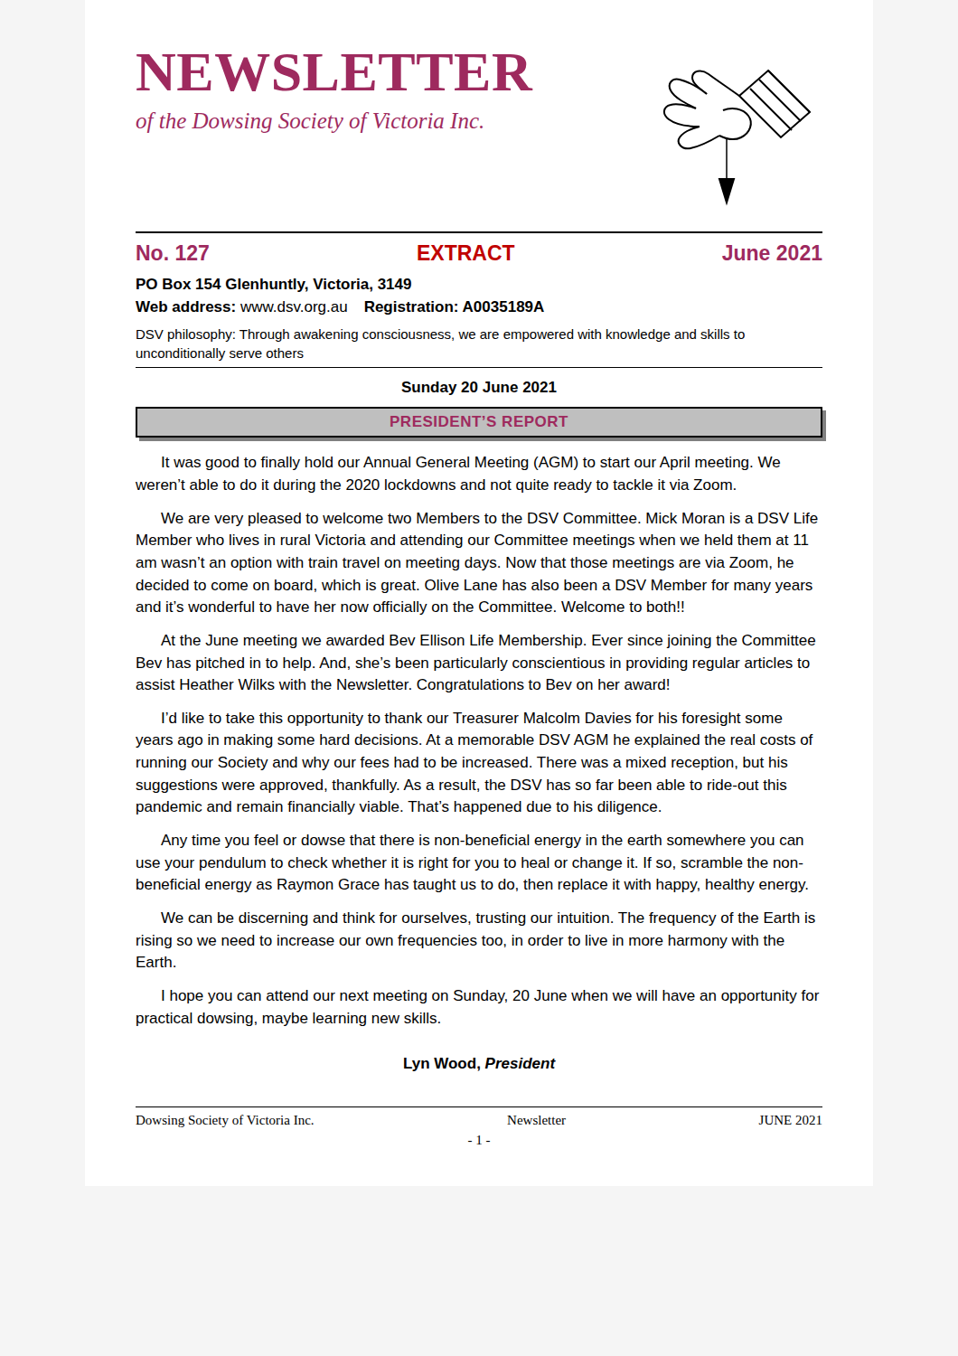NEWSLETTER
of the Dowsing Society of Victoria Inc.
No. 127 EXTRACT June 2021
PO Box 154 Glenhuntly, Victoria, 3149
Web address: www.dsv.org.au Registration: A0035189A
DSV philosophy: Through awakening consciousness, we are empowered with knowledge and skills to unconditionally serve others
Sunday 20 June 2021
PRESIDENT’S REPORT
It was good to finally hold our Annual General Meeting (AGM) to start our April meeting. We weren’t able to do it during the 2020 lockdowns and not quite ready to tackle it via Zoom.
We are very pleased to welcome two Members to the DSV Committee. Mick Moran is a DSV Life Member who lives in rural Victoria and attending our Committee meetings when we held them at 11 am wasn’t an option with train travel on meeting days. Now that those meetings are via Zoom, he decided to come on board, which is great. Olive Lane has also been a DSV Member for many years and it’s wonderful to have her now officially on the Committee. Welcome to both!!
At the June meeting we awarded Bev Ellison Life Membership. Ever since joining the Committee Bev has pitched in to help. And, she’s been particularly conscientious in providing regular articles to assist Heather Wilks with the Newsletter. Congratulations to Bev on her award!
I’d like to take this opportunity to thank our Treasurer Malcolm Davies for his foresight some years ago in making some hard decisions. At a memorable DSV AGM he explained the real costs of running our Society and why our fees had to be increased. There was a mixed reception, but his suggestions were approved, thankfully. As a result, the DSV has so far been able to ride-out this pandemic and remain financially viable. That’s happened due to his diligence.
Any time you feel or dowse that there is non-beneficial energy in the earth somewhere you can use your pendulum to check whether it is right for you to heal or change it. If so, scramble the non-beneficial energy as Raymon Grace has taught us to do, then replace it with happy, healthy energy.
We can be discerning and think for ourselves, trusting our intuition. The frequency of the Earth is rising so we need to increase our own frequencies too, in order to live in more harmony with the Earth.
I hope you can attend our next meeting on Sunday, 20 June when we will have an opportunity for practical dowsing, maybe learning new skills.
Lyn Wood, President
Dowsing Society of Victoria Inc. Newsletter JUNE 2021
- 1 -